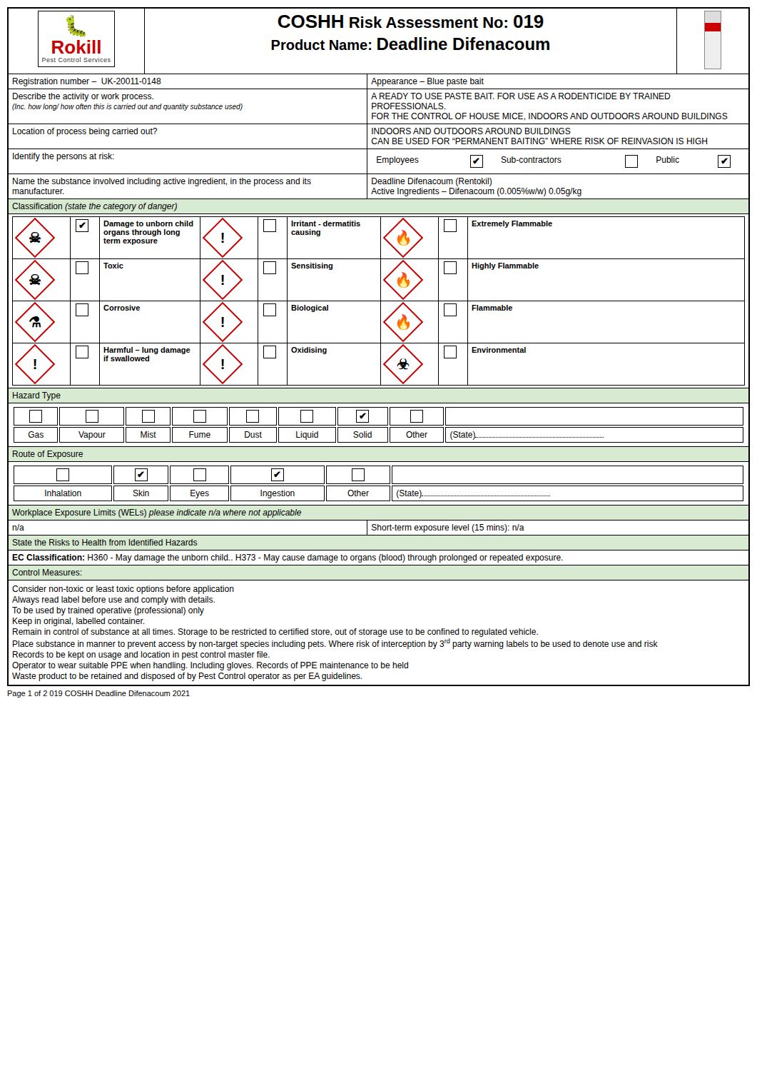| 🐛 Rokill Pest Control Services | COSHH Risk Assessment No: 019 Product Name: Deadline Difenacoum | |
| Registration number – UK-20011-0148 | Appearance – Blue paste bait |
| Describe the activity or work process. (Inc. how long/ how often this is carried out and quantity substance used) | A READY TO USE PASTE BAIT. FOR USE AS A RODENTICIDE BY TRAINED PROFESSIONALS. FOR THE CONTROL OF HOUSE MICE, INDOORS AND OUTDOORS AROUND BUILDINGS |
| Location of process being carried out? | INDOORS AND OUTDOORS AROUND BUILDINGS CAN BE USED FOR “PERMANENT BAITING” WHERE RISK OF REINVASION IS HIGH |
| Identify the persons at risk: | / Employees / / Sub-contractors / / Public / / |
| Name the substance involved including active ingredient, in the process and its manufacturer. | Deadline Difenacoum (Rentokil) Active Ingredients – Difenacoum (0.005%w/w) 0.05g/kg |
| Classification (state the category of danger) |
| / ☠ / / Damage to unborn child organs through long term exposure / ! / / Irritant - dermatitis causing / 🔥 / / Extremely Flammable / / ☠ / / Toxic / ! / / Sensitising / 🔥 / / Highly Flammable / / ⚗ / / Corrosive / ! / / Biological / 🔥 / / Flammable / / ! / / Harmful – lung damage if swallowed / ! / / Oxidising / ☣ / / Environmental / |
| Hazard Type |
| / Gas / Vapour / Mist / Fume / Dust / Liquid / Solid / Other / (State) / |
| Route of Exposure |
| / Inhalation / Skin / Eyes / Ingestion / Other / (State) / |
| Workplace Exposure Limits (WELs) please indicate n/a where not applicable |
| n/a | Short-term exposure level (15 mins): n/a |
| State the Risks to Health from Identified Hazards |
| EC Classification: H360 - May damage the unborn child.. H373 - May cause damage to organs (blood) through prolonged or repeated exposure. |
| Control Measures: |
| Consider non-toxic or least toxic options before application Always read label before use and comply with details. To be used by trained operative (professional) only Keep in original, labelled container. Remain in control of substance at all times. Storage to be restricted to certified store, out of storage use to be confined to regulated vehicle. Place substance in manner to prevent access by non-target species including pets. Where risk of interception by 3 rd party warning labels to be used to denote use and risk Records to be kept on usage and location in pest control master file. Operator to wear suitable PPE when handling. Including gloves. Records of PPE maintenance to be held Waste product to be retained and disposed of by Pest Control operator as per EA guidelines. |
Page 1 of 2 019 COSHH Deadline Difenacoum 2021